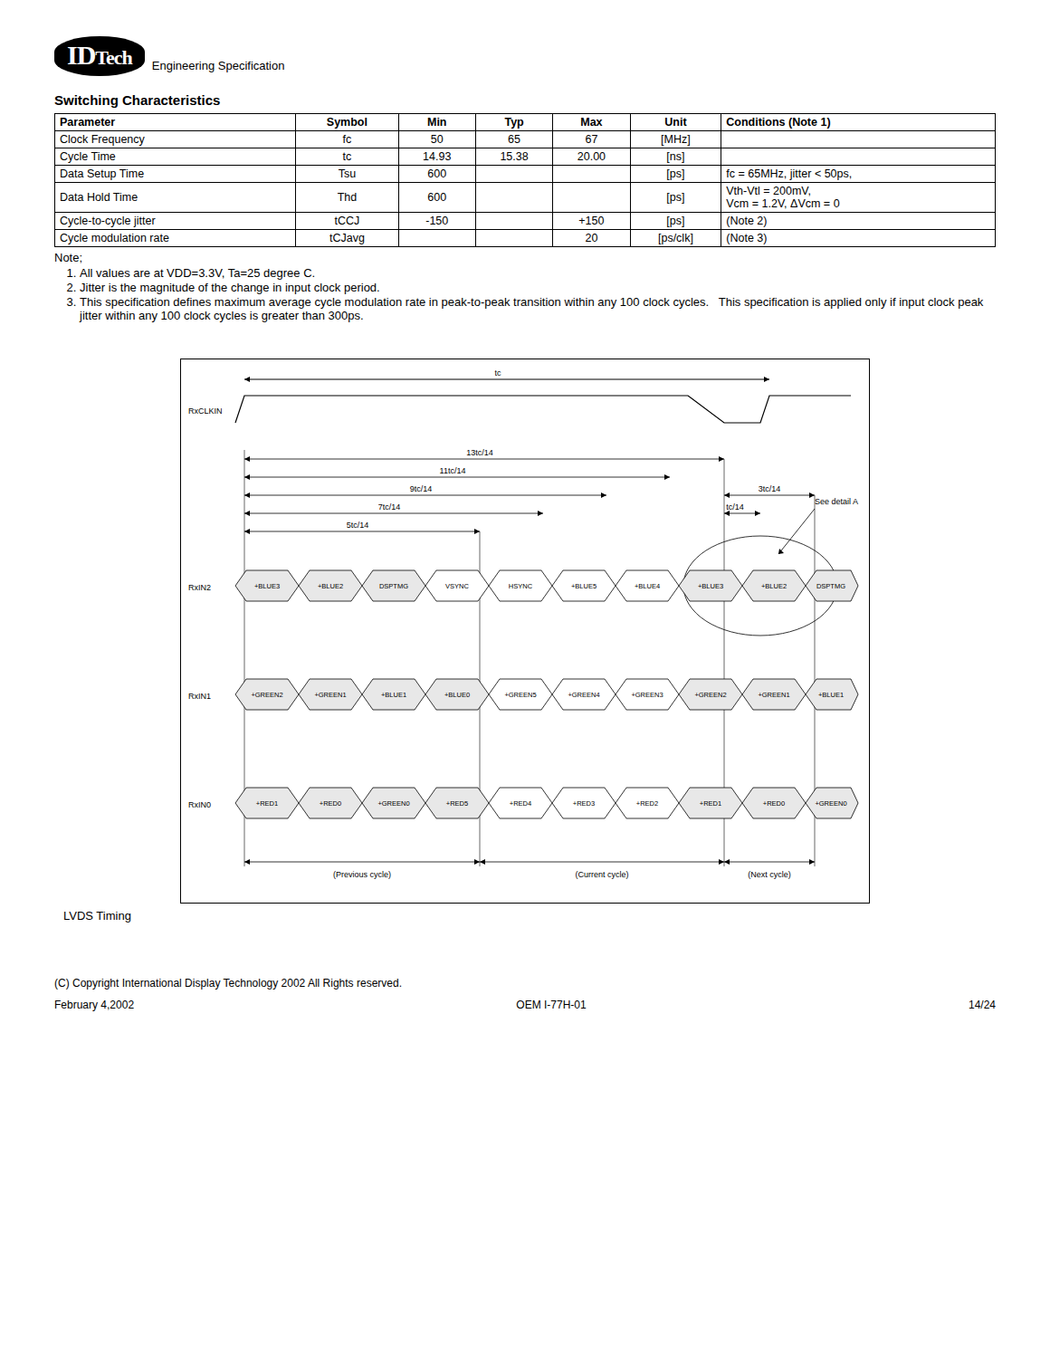IDTech Engineering Specification
Switching Characteristics
| Parameter | Symbol | Min | Typ | Max | Unit | Conditions (Note 1) |
| --- | --- | --- | --- | --- | --- | --- |
| Clock Frequency | fc | 50 | 65 | 67 | [MHz] | |
| Cycle Time | tc | 14.93 | 15.38 | 20.00 | [ns] | |
| Data Setup Time | Tsu | 600 | | | [ps] | fc = 65MHz, jitter < 50ps, |
| Data Hold Time | Thd | 600 | | | [ps] | Vth-Vtl = 200mV, Vcm = 1.2V, ΔVcm = 0 |
| Cycle-to-cycle jitter | tCCJ | -150 | | +150 | [ps] | (Note 2) |
| Cycle modulation rate | tCJavg | | | 20 | [ps/clk] | (Note 3) |
Note;
All values are at VDD=3.3V, Ta=25 degree C.
Jitter is the magnitude of the change in input clock period.
This specification defines maximum average cycle modulation rate in peak-to-peak transition within any 100 clock cycles. This specification is applied only if input clock peak jitter within any 100 clock cycles is greater than 300ps.
RxCLKIN tc 13tc/14 11tc/14 9tc/14 7tc/14 5tc/14 3tc/14 tc/14 See detail A RxIN2 +BLUE3 +BLUE2 DSPTMG VSYNC HSYNC +BLUE5 +BLUE4 +BLUE3 +BLUE2 DSPTMG RxIN1 +GREEN2 +GREEN1 +BLUE1 +BLUE0 +GREEN5 +GREEN4 +GREEN3 +GREEN2 +GREEN1 +BLUE1 RxIN0 +RED1 +RED0 +GREEN0 +RED5 +RED4 +RED3 +RED2 +RED1 +RED0 +GREEN0 (Previous cycle) (Current cycle) (Next cycle)
LVDS Timing
(C) Copyright International Display Technology 2002 All Rights reserved.
February 4,2002 OEM I-77H-01 14/24